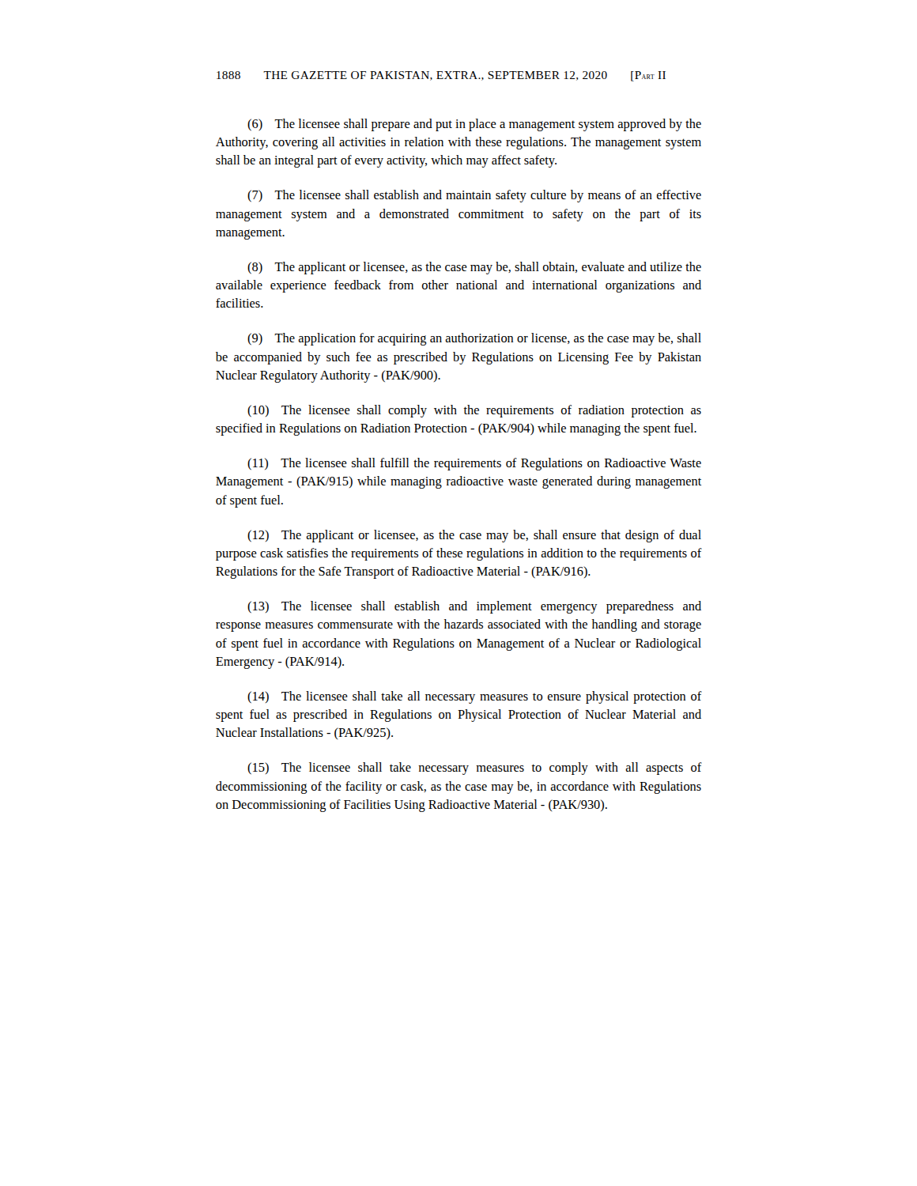1888 The Gazette of Pakistan, Extra., September 12, 2020 [Part II
(6) The licensee shall prepare and put in place a management system approved by the Authority, covering all activities in relation with these regulations. The management system shall be an integral part of every activity, which may affect safety.
(7) The licensee shall establish and maintain safety culture by means of an effective management system and a demonstrated commitment to safety on the part of its management.
(8) The applicant or licensee, as the case may be, shall obtain, evaluate and utilize the available experience feedback from other national and international organizations and facilities.
(9) The application for acquiring an authorization or license, as the case may be, shall be accompanied by such fee as prescribed by Regulations on Licensing Fee by Pakistan Nuclear Regulatory Authority - (PAK/900).
(10) The licensee shall comply with the requirements of radiation protection as specified in Regulations on Radiation Protection - (PAK/904) while managing the spent fuel.
(11) The licensee shall fulfill the requirements of Regulations on Radioactive Waste Management - (PAK/915) while managing radioactive waste generated during management of spent fuel.
(12) The applicant or licensee, as the case may be, shall ensure that design of dual purpose cask satisfies the requirements of these regulations in addition to the requirements of Regulations for the Safe Transport of Radioactive Material - (PAK/916).
(13) The licensee shall establish and implement emergency preparedness and response measures commensurate with the hazards associated with the handling and storage of spent fuel in accordance with Regulations on Management of a Nuclear or Radiological Emergency - (PAK/914).
(14) The licensee shall take all necessary measures to ensure physical protection of spent fuel as prescribed in Regulations on Physical Protection of Nuclear Material and Nuclear Installations - (PAK/925).
(15) The licensee shall take necessary measures to comply with all aspects of decommissioning of the facility or cask, as the case may be, in accordance with Regulations on Decommissioning of Facilities Using Radioactive Material - (PAK/930).